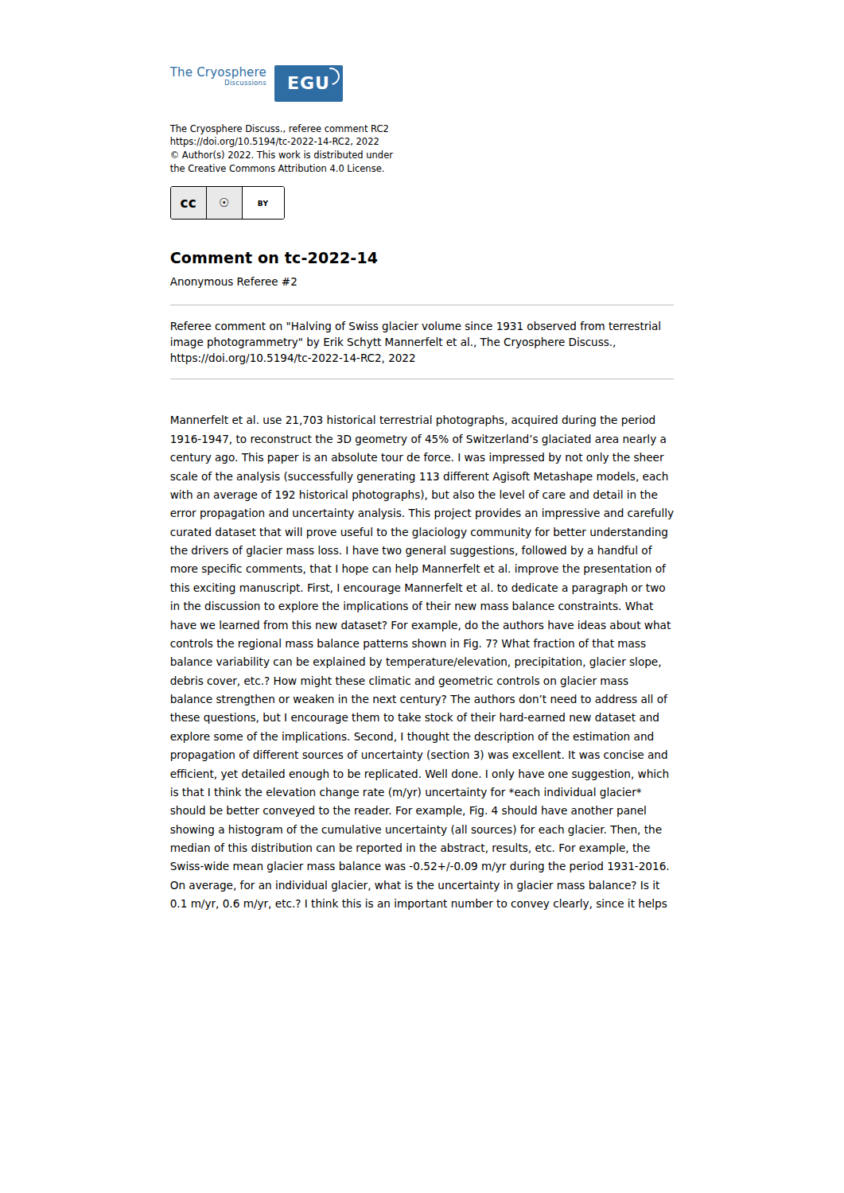The Cryosphere
Discussions
EGU
The Cryosphere Discuss., referee comment RC2
https://doi.org/10.5194/tc-2022-14-RC2, 2022
© Author(s) 2022. This work is distributed under
the Creative Commons Attribution 4.0 License.
cc
☉
BY
Comment on tc-2022-14
Anonymous Referee #2
Referee comment on "Halving of Swiss glacier volume since 1931 observed from terrestrial image photogrammetry" by Erik Schytt Mannerfelt et al., The Cryosphere Discuss., https://doi.org/10.5194/tc-2022-14-RC2, 2022
Mannerfelt et al. use 21,703 historical terrestrial photographs, acquired during the period 1916-1947, to reconstruct the 3D geometry of 45% of Switzerland’s glaciated area nearly a century ago. This paper is an absolute tour de force. I was impressed by not only the sheer scale of the analysis (successfully generating 113 different Agisoft Metashape models, each with an average of 192 historical photographs), but also the level of care and detail in the error propagation and uncertainty analysis. This project provides an impressive and carefully curated dataset that will prove useful to the glaciology community for better understanding the drivers of glacier mass loss. I have two general suggestions, followed by a handful of more specific comments, that I hope can help Mannerfelt et al. improve the presentation of this exciting manuscript. First, I encourage Mannerfelt et al. to dedicate a paragraph or two in the discussion to explore the implications of their new mass balance constraints. What have we learned from this new dataset? For example, do the authors have ideas about what controls the regional mass balance patterns shown in Fig. 7? What fraction of that mass balance variability can be explained by temperature/elevation, precipitation, glacier slope, debris cover, etc.? How might these climatic and geometric controls on glacier mass balance strengthen or weaken in the next century? The authors don’t need to address all of these questions, but I encourage them to take stock of their hard-earned new dataset and explore some of the implications. Second, I thought the description of the estimation and propagation of different sources of uncertainty (section 3) was excellent. It was concise and efficient, yet detailed enough to be replicated. Well done. I only have one suggestion, which is that I think the elevation change rate (m/yr) uncertainty for *each individual glacier* should be better conveyed to the reader. For example, Fig. 4 should have another panel showing a histogram of the cumulative uncertainty (all sources) for each glacier. Then, the median of this distribution can be reported in the abstract, results, etc. For example, the Swiss-wide mean glacier mass balance was -0.52+/-0.09 m/yr during the period 1931-2016. On average, for an individual glacier, what is the uncertainty in glacier mass balance? Is it 0.1 m/yr, 0.6 m/yr, etc.? I think this is an important number to convey clearly, since it helps